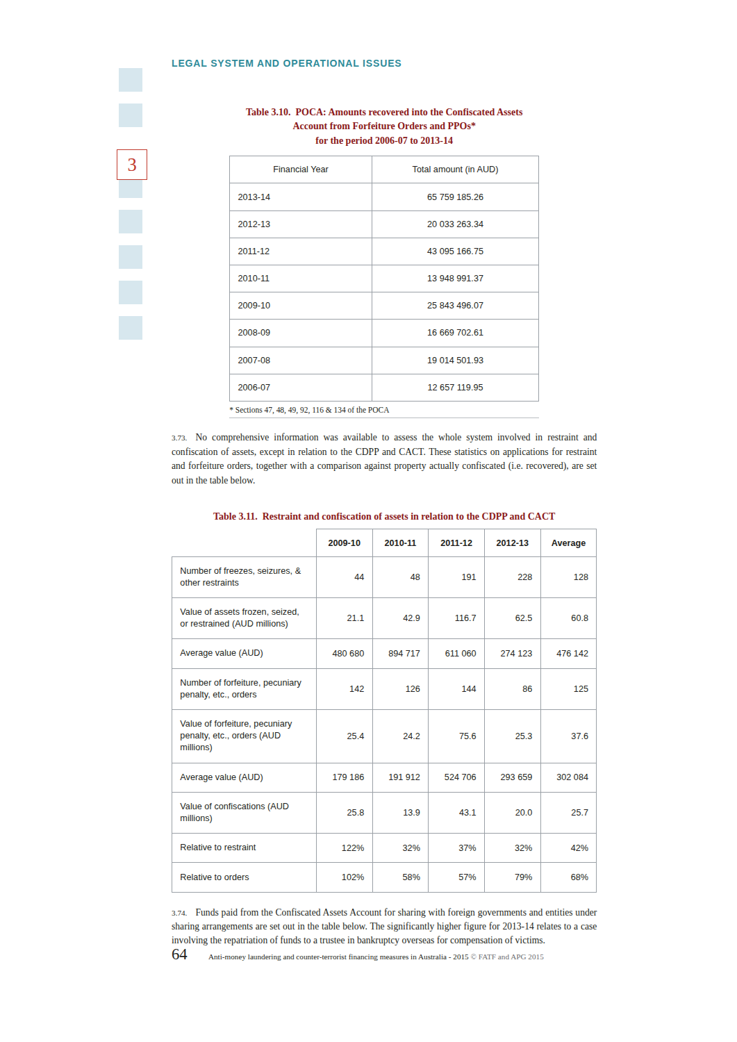3
Legal system and operational issues
Table 3.10. POCA: Amounts recovered into the Confiscated Assets
Account from Forfeiture Orders and PPOs*
for the period 2006-07 to 2013-14
| Financial Year | Total amount (in AUD) |
| --- | --- |
| 2013-14 | 65 759 185.26 |
| 2012-13 | 20 033 263.34 |
| 2011-12 | 43 095 166.75 |
| 2010-11 | 13 948 991.37 |
| 2009-10 | 25 843 496.07 |
| 2008-09 | 16 669 702.61 |
| 2007-08 | 19 014 501.93 |
| 2006-07 | 12 657 119.95 |
* Sections 47, 48, 49, 92, 116 & 134 of the POCA
3.73. No comprehensive information was available to assess the whole system involved in restraint and confiscation of assets, except in relation to the CDPP and CACT. These statistics on applications for restraint and forfeiture orders, together with a comparison against property actually confiscated (i.e. recovered), are set out in the table below.
Table 3.11. Restraint and confiscation of assets in relation to the CDPP and CACT
| | 2009-10 | 2010-11 | 2011-12 | 2012-13 | Average |
| --- | --- | --- | --- | --- | --- |
| Number of freezes, seizures, & other restraints | 44 | 48 | 191 | 228 | 128 |
| Value of assets frozen, seized, or restrained (AUD millions) | 21.1 | 42.9 | 116.7 | 62.5 | 60.8 |
| Average value (AUD) | 480 680 | 894 717 | 611 060 | 274 123 | 476 142 |
| Number of forfeiture, pecuniary penalty, etc., orders | 142 | 126 | 144 | 86 | 125 |
| Value of forfeiture, pecuniary penalty, etc., orders (AUD millions) | 25.4 | 24.2 | 75.6 | 25.3 | 37.6 |
| Average value (AUD) | 179 186 | 191 912 | 524 706 | 293 659 | 302 084 |
| Value of confiscations (AUD millions) | 25.8 | 13.9 | 43.1 | 20.0 | 25.7 |
| Relative to restraint | 122% | 32% | 37% | 32% | 42% |
| Relative to orders | 102% | 58% | 57% | 79% | 68% |
3.74. Funds paid from the Confiscated Assets Account for sharing with foreign governments and entities under sharing arrangements are set out in the table below. The significantly higher figure for 2013-14 relates to a case involving the repatriation of funds to a trustee in bankruptcy overseas for compensation of victims.
64
Anti-money laundering and counter-terrorist financing measures in Australia - 2015 © FATF and APG 2015